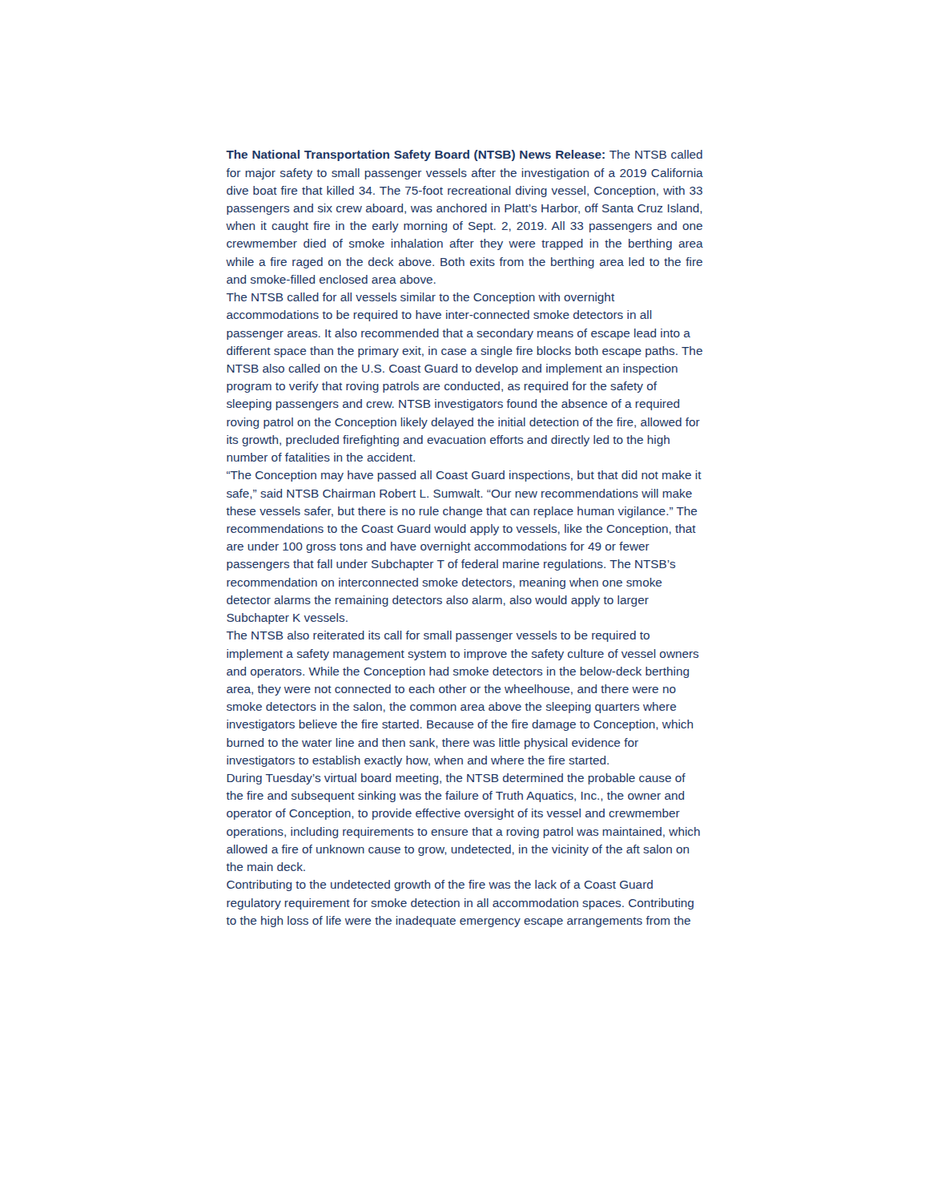The National Transportation Safety Board (NTSB) News Release: The NTSB called for major safety to small passenger vessels after the investigation of a 2019 California dive boat fire that killed 34. The 75-foot recreational diving vessel, Conception, with 33 passengers and six crew aboard, was anchored in Platt’s Harbor, off Santa Cruz Island, when it caught fire in the early morning of Sept. 2, 2019. All 33 passengers and one crewmember died of smoke inhalation after they were trapped in the berthing area while a fire raged on the deck above. Both exits from the berthing area led to the fire and smoke-filled enclosed area above.
The NTSB called for all vessels similar to the Conception with overnight accommodations to be required to have inter-connected smoke detectors in all passenger areas. It also recommended that a secondary means of escape lead into a different space than the primary exit, in case a single fire blocks both escape paths. The NTSB also called on the U.S. Coast Guard to develop and implement an inspection program to verify that roving patrols are conducted, as required for the safety of sleeping passengers and crew. NTSB investigators found the absence of a required roving patrol on the Conception likely delayed the initial detection of the fire, allowed for its growth, precluded firefighting and evacuation efforts and directly led to the high number of fatalities in the accident.
“The Conception may have passed all Coast Guard inspections, but that did not make it safe,” said NTSB Chairman Robert L. Sumwalt. “Our new recommendations will make these vessels safer, but there is no rule change that can replace human vigilance.” The recommendations to the Coast Guard would apply to vessels, like the Conception, that are under 100 gross tons and have overnight accommodations for 49 or fewer passengers that fall under Subchapter T of federal marine regulations. The NTSB’s recommendation on interconnected smoke detectors, meaning when one smoke detector alarms the remaining detectors also alarm, also would apply to larger Subchapter K vessels.
The NTSB also reiterated its call for small passenger vessels to be required to implement a safety management system to improve the safety culture of vessel owners and operators. While the Conception had smoke detectors in the below-deck berthing area, they were not connected to each other or the wheelhouse, and there were no smoke detectors in the salon, the common area above the sleeping quarters where investigators believe the fire started. Because of the fire damage to Conception, which burned to the water line and then sank, there was little physical evidence for investigators to establish exactly how, when and where the fire started.
During Tuesday’s virtual board meeting, the NTSB determined the probable cause of the fire and subsequent sinking was the failure of Truth Aquatics, Inc., the owner and operator of Conception, to provide effective oversight of its vessel and crewmember operations, including requirements to ensure that a roving patrol was maintained, which allowed a fire of unknown cause to grow, undetected, in the vicinity of the aft salon on the main deck.
Contributing to the undetected growth of the fire was the lack of a Coast Guard regulatory requirement for smoke detection in all accommodation spaces. Contributing to the high loss of life were the inadequate emergency escape arrangements from the